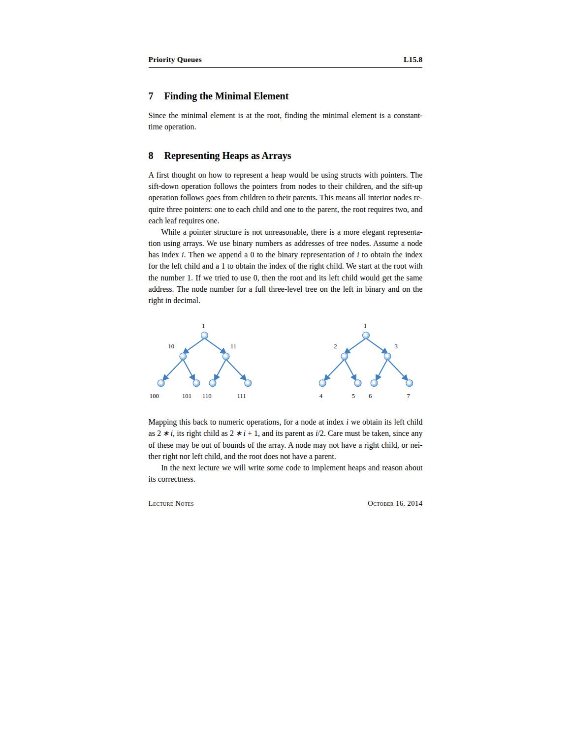Priority Queues L15.8
7 Finding the Minimal Element
Since the minimal element is at the root, finding the minimal element is a constant-time operation.
8 Representing Heaps as Arrays
A first thought on how to represent a heap would be using structs with pointers. The sift-down operation follows the pointers from nodes to their children, and the sift-up operation follows goes from children to their parents. This means all interior nodes require three pointers: one to each child and one to the parent, the root requires two, and each leaf requires one.
While a pointer structure is not unreasonable, there is a more elegant representation using arrays. We use binary numbers as addresses of tree nodes. Assume a node has index i. Then we append a 0 to the binary representation of i to obtain the index for the left child and a 1 to obtain the index of the right child. We start at the root with the number 1. If we tried to use 0, then the root and its left child would get the same address. The node number for a full three-level tree on the left in binary and on the right in decimal.
1 10 11 100 101 110 111
1 2 3 4 5 6 7
Mapping this back to numeric operations, for a node at index i we obtain its left child as 2 ∗ i, its right child as 2 ∗ i + 1, and its parent as i/2. Care must be taken, since any of these may be out of bounds of the array. A node may not have a right child, or neither right nor left child, and the root does not have a parent.
In the next lecture we will write some code to implement heaps and reason about its correctness.
Lecture Notes October 16, 2014